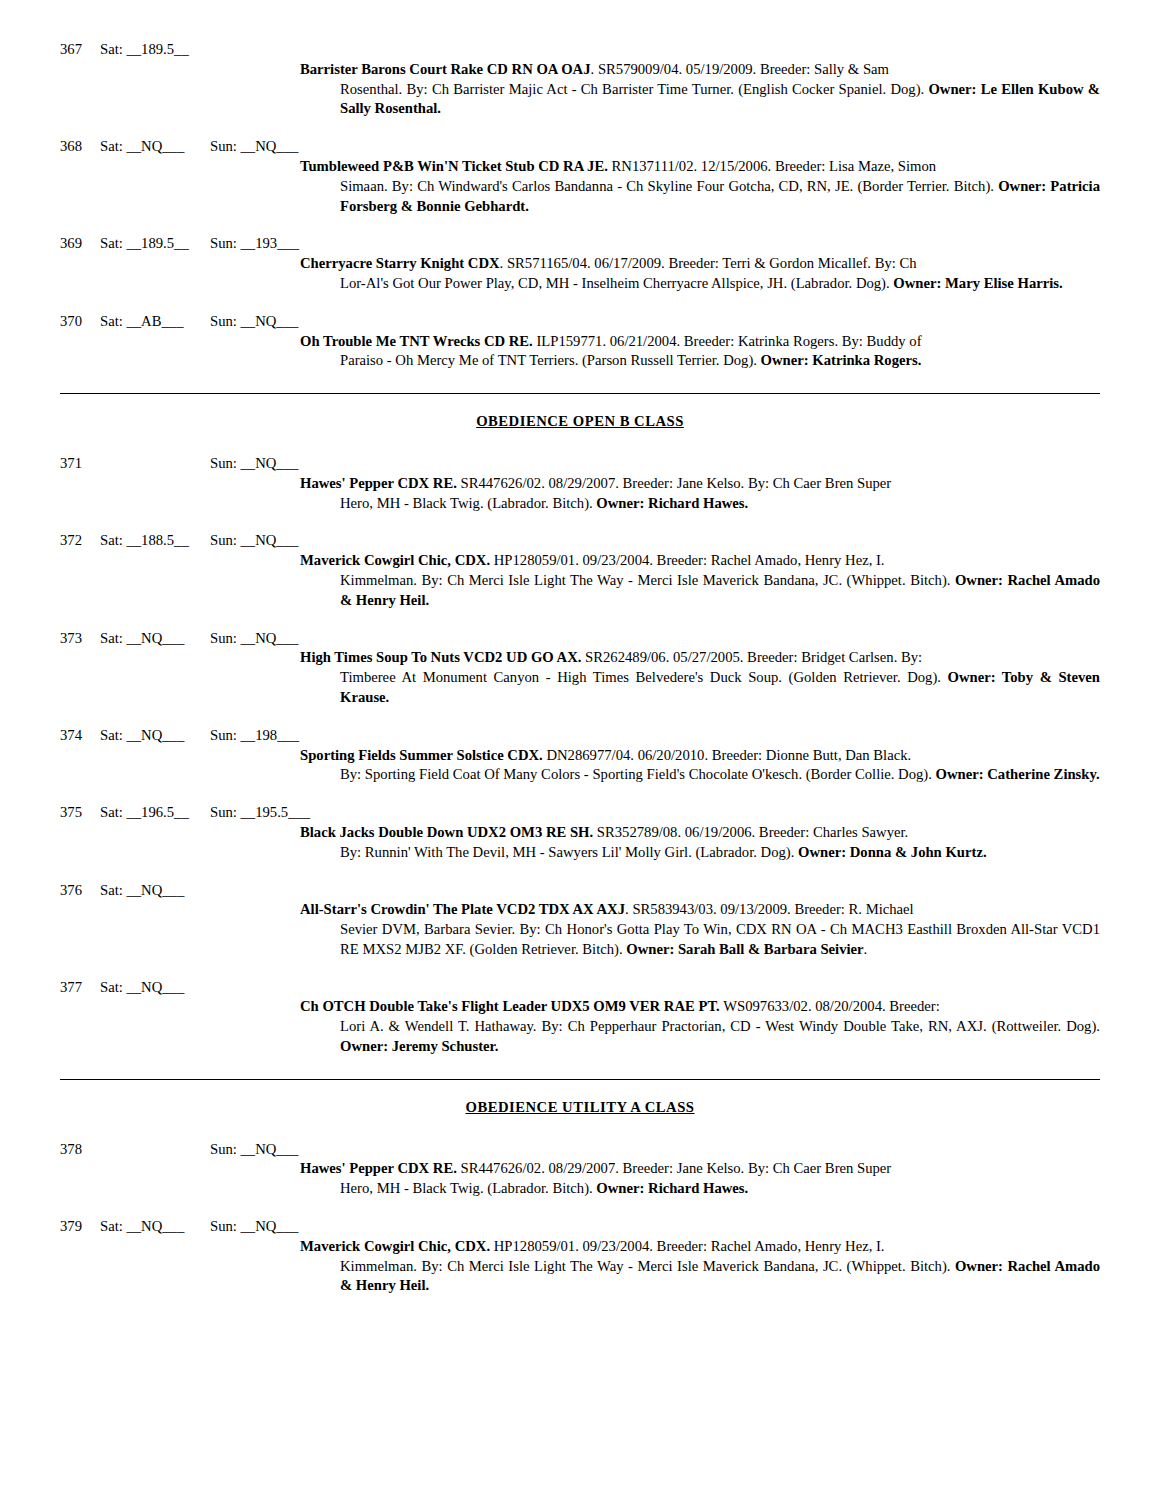367
Sat: __189.5__
Barrister Barons Court Rake CD RN OA OAJ. SR579009/04. 05/19/2009. Breeder: Sally & Sam
Rosenthal. By: Ch Barrister Majic Act - Ch Barrister Time Turner. (English Cocker Spaniel. Dog). Owner: Le Ellen Kubow & Sally Rosenthal.
368
Sat: __NQ___
Sun: __NQ___
Tumbleweed P&B Win'N Ticket Stub CD RA JE. RN137111/02. 12/15/2006. Breeder: Lisa Maze, Simon
Simaan. By: Ch Windward's Carlos Bandanna - Ch Skyline Four Gotcha, CD, RN, JE. (Border Terrier. Bitch). Owner: Patricia Forsberg & Bonnie Gebhardt.
369
Sat: __189.5__
Sun: __193___
Cherryacre Starry Knight CDX. SR571165/04. 06/17/2009. Breeder: Terri & Gordon Micallef. By: Ch
Lor-Al's Got Our Power Play, CD, MH - Inselheim Cherryacre Allspice, JH. (Labrador. Dog). Owner: Mary Elise Harris.
370
Sat: __AB___
Sun: __NQ___
Oh Trouble Me TNT Wrecks CD RE. ILP159771. 06/21/2004. Breeder: Katrinka Rogers. By: Buddy of
Paraiso - Oh Mercy Me of TNT Terriers. (Parson Russell Terrier. Dog). Owner: Katrinka Rogers.
OBEDIENCE OPEN B CLASS
371
Sun: __NQ___
Hawes' Pepper CDX RE. SR447626/02. 08/29/2007. Breeder: Jane Kelso. By: Ch Caer Bren Super
Hero, MH - Black Twig. (Labrador. Bitch). Owner: Richard Hawes.
372
Sat: __188.5__
Sun: __NQ___
Maverick Cowgirl Chic, CDX. HP128059/01. 09/23/2004. Breeder: Rachel Amado, Henry Hez, I.
Kimmelman. By: Ch Merci Isle Light The Way - Merci Isle Maverick Bandana, JC. (Whippet. Bitch). Owner: Rachel Amado & Henry Heil.
373
Sat: __NQ___
Sun: __NQ___
High Times Soup To Nuts VCD2 UD GO AX. SR262489/06. 05/27/2005. Breeder: Bridget Carlsen. By:
Timberee At Monument Canyon - High Times Belvedere's Duck Soup. (Golden Retriever. Dog). Owner: Toby & Steven Krause.
374
Sat: __NQ___
Sun: __198___
Sporting Fields Summer Solstice CDX. DN286977/04. 06/20/2010. Breeder: Dionne Butt, Dan Black.
By: Sporting Field Coat Of Many Colors - Sporting Field's Chocolate O'kesch. (Border Collie. Dog). Owner: Catherine Zinsky.
375
Sat: __196.5__
Sun: __195.5___
Black Jacks Double Down UDX2 OM3 RE SH. SR352789/08. 06/19/2006. Breeder: Charles Sawyer.
By: Runnin' With The Devil, MH - Sawyers Lil' Molly Girl. (Labrador. Dog). Owner: Donna & John Kurtz.
376
Sat: __NQ___
All-Starr's Crowdin' The Plate VCD2 TDX AX AXJ. SR583943/03. 09/13/2009. Breeder: R. Michael
Sevier DVM, Barbara Sevier. By: Ch Honor's Gotta Play To Win, CDX RN OA - Ch MACH3 Easthill Broxden All-Star VCD1 RE MXS2 MJB2 XF. (Golden Retriever. Bitch). Owner: Sarah Ball & Barbara Seivier.
377
Sat: __NQ___
Ch OTCH Double Take's Flight Leader UDX5 OM9 VER RAE PT. WS097633/02. 08/20/2004. Breeder:
Lori A. & Wendell T. Hathaway. By: Ch Pepperhaur Practorian, CD - West Windy Double Take, RN, AXJ. (Rottweiler. Dog). Owner: Jeremy Schuster.
OBEDIENCE UTILITY A CLASS
378
Sun: __NQ___
Hawes' Pepper CDX RE. SR447626/02. 08/29/2007. Breeder: Jane Kelso. By: Ch Caer Bren Super
Hero, MH - Black Twig. (Labrador. Bitch). Owner: Richard Hawes.
379
Sat: __NQ___
Sun: __NQ___
Maverick Cowgirl Chic, CDX. HP128059/01. 09/23/2004. Breeder: Rachel Amado, Henry Hez, I.
Kimmelman. By: Ch Merci Isle Light The Way - Merci Isle Maverick Bandana, JC. (Whippet. Bitch). Owner: Rachel Amado & Henry Heil.